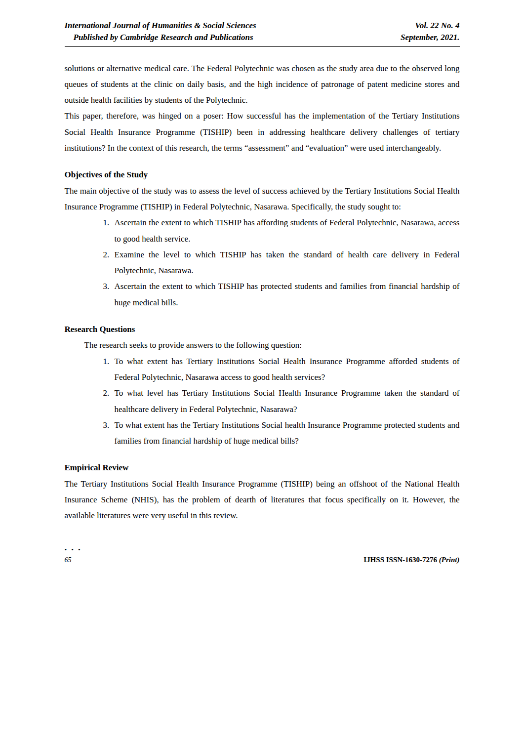International Journal of Humanities & Social Sciences
Published by Cambridge Research and Publications
Vol. 22 No. 4
September, 2021.
solutions or alternative medical care. The Federal Polytechnic was chosen as the study area due to the observed long queues of students at the clinic on daily basis, and the high incidence of patronage of patent medicine stores and outside health facilities by students of the Polytechnic.
This paper, therefore, was hinged on a poser: How successful has the implementation of the Tertiary Institutions Social Health Insurance Programme (TISHIP) been in addressing healthcare delivery challenges of tertiary institutions? In the context of this research, the terms “assessment” and “evaluation” were used interchangeably.
Objectives of the Study
The main objective of the study was to assess the level of success achieved by the Tertiary Institutions Social Health Insurance Programme (TISHIP) in Federal Polytechnic, Nasarawa. Specifically, the study sought to:
Ascertain the extent to which TISHIP has affording students of Federal Polytechnic, Nasarawa, access to good health service.
Examine the level to which TISHIP has taken the standard of health care delivery in Federal Polytechnic, Nasarawa.
Ascertain the extent to which TISHIP has protected students and families from financial hardship of huge medical bills.
Research Questions
The research seeks to provide answers to the following question:
To what extent has Tertiary Institutions Social Health Insurance Programme afforded students of Federal Polytechnic, Nasarawa access to good health services?
To what level has Tertiary Institutions Social Health Insurance Programme taken the standard of healthcare delivery in Federal Polytechnic, Nasarawa?
To what extent has the Tertiary Institutions Social health Insurance Programme protected students and families from financial hardship of huge medical bills?
Empirical Review
The Tertiary Institutions Social Health Insurance Programme (TISHIP) being an offshoot of the National Health Insurance Scheme (NHIS), has the problem of dearth of literatures that focus specifically on it. However, the available literatures were very useful in this review.
• • •
65
IJHSS ISSN-1630-7276 (Print)